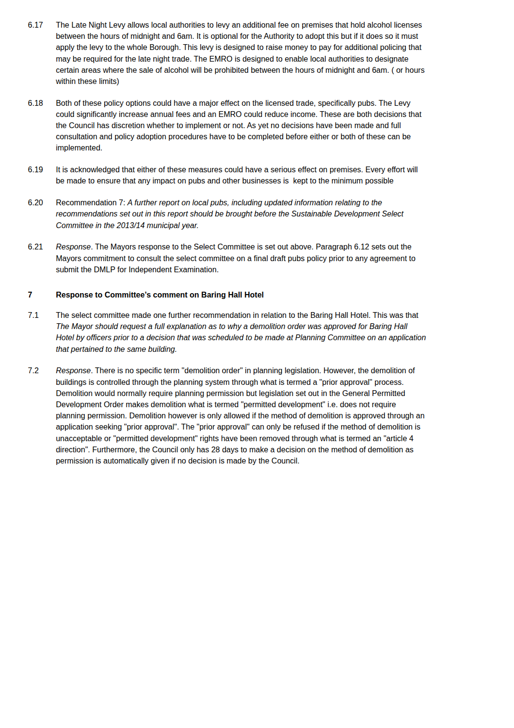6.17
The Late Night Levy allows local authorities to levy an additional fee on premises that hold alcohol licenses between the hours of midnight and 6am. It is optional for the Authority to adopt this but if it does so it must apply the levy to the whole Borough. This levy is designed to raise money to pay for additional policing that may be required for the late night trade. The EMRO is designed to enable local authorities to designate certain areas where the sale of alcohol will be prohibited between the hours of midnight and 6am. ( or hours within these limits)
6.18
Both of these policy options could have a major effect on the licensed trade, specifically pubs. The Levy could significantly increase annual fees and an EMRO could reduce income. These are both decisions that the Council has discretion whether to implement or not. As yet no decisions have been made and full consultation and policy adoption procedures have to be completed before either or both of these can be implemented.
6.19
It is acknowledged that either of these measures could have a serious effect on premises. Every effort will be made to ensure that any impact on pubs and other businesses is kept to the minimum possible
6.20
Recommendation 7: A further report on local pubs, including updated information relating to the recommendations set out in this report should be brought before the Sustainable Development Select Committee in the 2013/14 municipal year.
6.21
Response. The Mayors response to the Select Committee is set out above. Paragraph 6.12 sets out the Mayors commitment to consult the select committee on a final draft pubs policy prior to any agreement to submit the DMLP for Independent Examination.
7 Response to Committee’s comment on Baring Hall Hotel
7.1
The select committee made one further recommendation in relation to the Baring Hall Hotel. This was that The Mayor should request a full explanation as to why a demolition order was approved for Baring Hall Hotel by officers prior to a decision that was scheduled to be made at Planning Committee on an application that pertained to the same building.
7.2
Response. There is no specific term "demolition order" in planning legislation. However, the demolition of buildings is controlled through the planning system through what is termed a "prior approval" process. Demolition would normally require planning permission but legislation set out in the General Permitted Development Order makes demolition what is termed "permitted development" i.e. does not require planning permission. Demolition however is only allowed if the method of demolition is approved through an application seeking "prior approval". The "prior approval" can only be refused if the method of demolition is unacceptable or "permitted development" rights have been removed through what is termed an "article 4 direction". Furthermore, the Council only has 28 days to make a decision on the method of demolition as permission is automatically given if no decision is made by the Council.